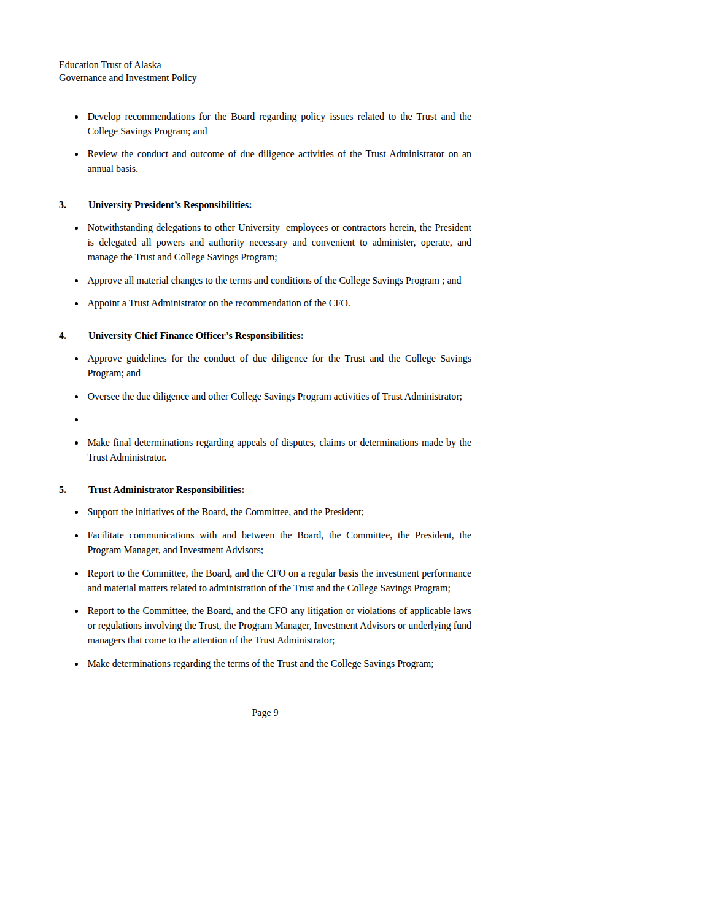Education Trust of Alaska
Governance and Investment Policy
Develop recommendations for the Board regarding policy issues related to the Trust and the College Savings Program; and
Review the conduct and outcome of due diligence activities of the Trust Administrator on an annual basis.
3. University President’s Responsibilities:
Notwithstanding delegations to other University employees or contractors herein, the President is delegated all powers and authority necessary and convenient to administer, operate, and manage the Trust and College Savings Program;
Approve all material changes to the terms and conditions of the College Savings Program ; and
Appoint a Trust Administrator on the recommendation of the CFO.
4. University Chief Finance Officer’s Responsibilities:
Approve guidelines for the conduct of due diligence for the Trust and the College Savings Program; and
Oversee the due diligence and other College Savings Program activities of Trust Administrator;
Make final determinations regarding appeals of disputes, claims or determinations made by the Trust Administrator.
5. Trust Administrator Responsibilities:
Support the initiatives of the Board, the Committee, and the President;
Facilitate communications with and between the Board, the Committee, the President, the Program Manager, and Investment Advisors;
Report to the Committee, the Board, and the CFO on a regular basis the investment performance and material matters related to administration of the Trust and the College Savings Program;
Report to the Committee, the Board, and the CFO any litigation or violations of applicable laws or regulations involving the Trust, the Program Manager, Investment Advisors or underlying fund managers that come to the attention of the Trust Administrator;
Make determinations regarding the terms of the Trust and the College Savings Program;
Page 9